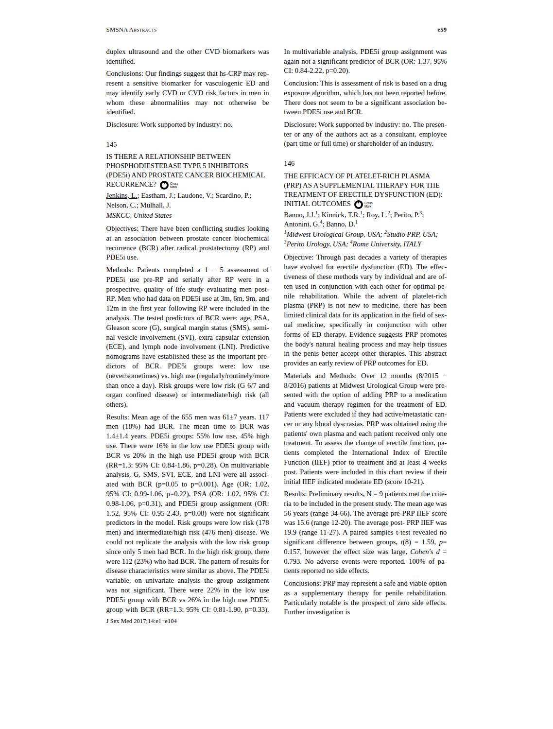SMSNA Abstracts e59
duplex ultrasound and the other CVD biomarkers was identified.
Conclusions: Our findings suggest that hs-CRP may represent a sensitive biomarker for vasculogenic ED and may identify early CVD or CVD risk factors in men in whom these abnormalities may not otherwise be identified.
Disclosure: Work supported by industry: no.
145
IS THERE A RELATIONSHIP BETWEEN PHOSPHODIESTERASE TYPE 5 INHIBITORS (PDE5i) AND PROSTATE CANCER BIOCHEMICAL RECURRENCE?CrossMark
Jenkins, L.; Eastham, J.; Laudone, V.; Scardino, P.; Nelson, C.; Mulhall, J.
MSKCC, United States
Objectives: There have been conflicting studies looking at an association between prostate cancer biochemical recurrence (BCR) after radical prostatectomy (RP) and PDE5i use.
Methods: Patients completed a 1 − 5 assessment of PDE5i use pre-RP and serially after RP were in a prospective, quality of life study evaluating men post-RP. Men who had data on PDE5i use at 3m, 6m, 9m, and 12m in the first year following RP were included in the analysis. The tested predictors of BCR were: age, PSA, Gleason score (G), surgical margin status (SMS), seminal vesicle involvement (SVI), extra capsular extension (ECE), and lymph node involvement (LNI). Predictive nomograms have established these as the important predictors of BCR. PDE5i groups were: low use (never/sometimes) vs. high use (regularly/routinely/more than once a day). Risk groups were low risk (G 6/7 and organ confined disease) or intermediate/high risk (all others).
Results: Mean age of the 655 men was 61±7 years. 117 men (18%) had BCR. The mean time to BCR was 1.4±1.4 years. PDE5i groups: 55% low use, 45% high use. There were 16% in the low use PDE5i group with BCR vs 20% in the high use PDE5i group with BCR (RR=1.3: 95% CI: 0.84-1.86, p=0.28). On multivariable analysis, G, SMS, SVI, ECE, and LNI were all associated with BCR (p=0.05 to p=0.001). Age (OR: 1.02, 95% CI: 0.99-1.06, p=0.22), PSA (OR: 1.02, 95% CI: 0.98-1.06, p=0.31), and PDE5i group assignment (OR: 1.52, 95% CI: 0.95-2.43, p=0.08) were not significant predictors in the model. Risk groups were low risk (178 men) and intermediate/high risk (476 men) disease. We could not replicate the analysis with the low risk group since only 5 men had BCR. In the high risk group, there were 112 (23%) who had BCR. The pattern of results for disease characteristics were similar as above. The PDE5i variable, on univariate analysis the group assignment was not significant. There were 22% in the low use PDE5i group with BCR vs 26% in the high use PDE5i group with BCR (RR=1.3: 95% CI: 0.81-1.90, p=0.33). In multivariable analysis, PDE5i group assignment was again not a significant predictor of BCR (OR: 1.37, 95% CI: 0.84-2.22, p=0.20).
Conclusion: This is assessment of risk is based on a drug exposure algorithm, which has not been reported before. There does not seem to be a significant association between PDE5i use and BCR.
Disclosure: Work supported by industry: no. The presenter or any of the authors act as a consultant, employee (part time or full time) or shareholder of an industry.
146
THE EFFICACY OF PLATELET-RICH PLASMA (PRP) AS A SUPPLEMENTAL THERAPY FOR THE TREATMENT OF ERECTILE DYSFUNCTION (ED): INITIAL OUTCOMESCrossMark
Banno, J.J.1; Kinnick, T.R.1; Roy, L.2; Perito, P.3; Antonini, G.4; Banno, D.1
1Midwest Urological Group, USA; 2Studio PRP, USA; 3Perito Urology, USA; 4Rome University, ITALY
Objective: Through past decades a variety of therapies have evolved for erectile dysfunction (ED). The effectiveness of these methods vary by individual and are often used in conjunction with each other for optimal penile rehabilitation. While the advent of platelet-rich plasma (PRP) is not new to medicine, there has been limited clinical data for its application in the field of sexual medicine, specifically in conjunction with other forms of ED therapy. Evidence suggests PRP promotes the body's natural healing process and may help tissues in the penis better accept other therapies. This abstract provides an early review of PRP outcomes for ED.
Materials and Methods: Over 12 months (8/2015 − 8/2016) patients at Midwest Urological Group were presented with the option of adding PRP to a medication and vacuum therapy regimen for the treatment of ED. Patients were excluded if they had active/metastatic cancer or any blood dyscrasias. PRP was obtained using the patients' own plasma and each patient received only one treatment. To assess the change of erectile function, patients completed the International Index of Erectile Function (IIEF) prior to treatment and at least 4 weeks post. Patients were included in this chart review if their initial IIEF indicated moderate ED (score 10-21).
Results: Preliminary results, N = 9 patients met the criteria to be included in the present study. The mean age was 56 years (range 34-66). The average pre-PRP IIEF score was 15.6 (range 12-20). The average post- PRP IIEF was 19.9 (range 11-27). A paired samples t-test revealed no significant difference between groups, t(8) = 1.59, p= 0.157, however the effect size was large, Cohen's d = 0.793. No adverse events were reported. 100% of patients reported no side effects.
Conclusions: PRP may represent a safe and viable option as a supplementary therapy for penile rehabilitation. Particularly notable is the prospect of zero side effects. Further investigation is
J Sex Med 2017;14:e1−e104